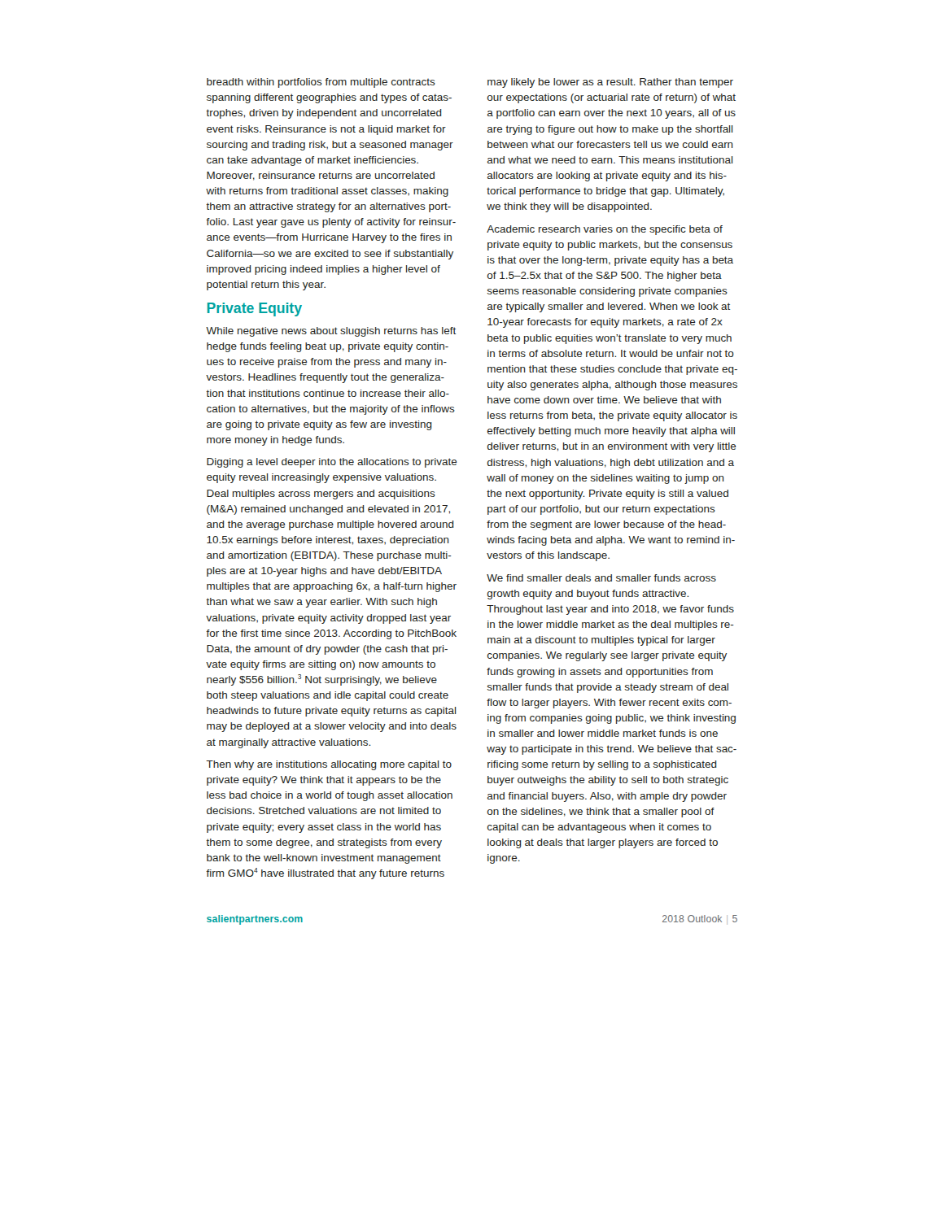breadth within portfolios from multiple contracts spanning different geographies and types of catastrophes, driven by independent and uncorrelated event risks. Reinsurance is not a liquid market for sourcing and trading risk, but a seasoned manager can take advantage of market inefficiencies. Moreover, reinsurance returns are uncorrelated with returns from traditional asset classes, making them an attractive strategy for an alternatives portfolio. Last year gave us plenty of activity for reinsurance events—from Hurricane Harvey to the fires in California—so we are excited to see if substantially improved pricing indeed implies a higher level of potential return this year.
Private Equity
While negative news about sluggish returns has left hedge funds feeling beat up, private equity continues to receive praise from the press and many investors. Headlines frequently tout the generalization that institutions continue to increase their allocation to alternatives, but the majority of the inflows are going to private equity as few are investing more money in hedge funds.
Digging a level deeper into the allocations to private equity reveal increasingly expensive valuations. Deal multiples across mergers and acquisitions (M&A) remained unchanged and elevated in 2017, and the average purchase multiple hovered around 10.5x earnings before interest, taxes, depreciation and amortization (EBITDA). These purchase multiples are at 10-year highs and have debt/EBITDA multiples that are approaching 6x, a half-turn higher than what we saw a year earlier. With such high valuations, private equity activity dropped last year for the first time since 2013. According to PitchBook Data, the amount of dry powder (the cash that private equity firms are sitting on) now amounts to nearly $556 billion.3 Not surprisingly, we believe both steep valuations and idle capital could create headwinds to future private equity returns as capital may be deployed at a slower velocity and into deals at marginally attractive valuations.
Then why are institutions allocating more capital to private equity? We think that it appears to be the less bad choice in a world of tough asset allocation decisions. Stretched valuations are not limited to private equity; every asset class in the world has them to some degree, and strategists from every bank to the well-known investment management firm GMO4 have illustrated that any future returns may likely be lower as a result. Rather than temper our expectations (or actuarial rate of return) of what a portfolio can earn over the next 10 years, all of us are trying to figure out how to make up the shortfall between what our forecasters tell us we could earn and what we need to earn. This means institutional allocators are looking at private equity and its historical performance to bridge that gap. Ultimately, we think they will be disappointed.
Academic research varies on the specific beta of private equity to public markets, but the consensus is that over the long-term, private equity has a beta of 1.5–2.5x that of the S&P 500. The higher beta seems reasonable considering private companies are typically smaller and levered. When we look at 10-year forecasts for equity markets, a rate of 2x beta to public equities won’t translate to very much in terms of absolute return. It would be unfair not to mention that these studies conclude that private equity also generates alpha, although those measures have come down over time. We believe that with less returns from beta, the private equity allocator is effectively betting much more heavily that alpha will deliver returns, but in an environment with very little distress, high valuations, high debt utilization and a wall of money on the sidelines waiting to jump on the next opportunity. Private equity is still a valued part of our portfolio, but our return expectations from the segment are lower because of the headwinds facing beta and alpha. We want to remind investors of this landscape.
We find smaller deals and smaller funds across growth equity and buyout funds attractive. Throughout last year and into 2018, we favor funds in the lower middle market as the deal multiples remain at a discount to multiples typical for larger companies. We regularly see larger private equity funds growing in assets and opportunities from smaller funds that provide a steady stream of deal flow to larger players. With fewer recent exits coming from companies going public, we think investing in smaller and lower middle market funds is one way to participate in this trend. We believe that sacrificing some return by selling to a sophisticated buyer outweighs the ability to sell to both strategic and financial buyers. Also, with ample dry powder on the sidelines, we think that a smaller pool of capital can be advantageous when it comes to looking at deals that larger players are forced to ignore.
salientpartners.com
2018 Outlook|5